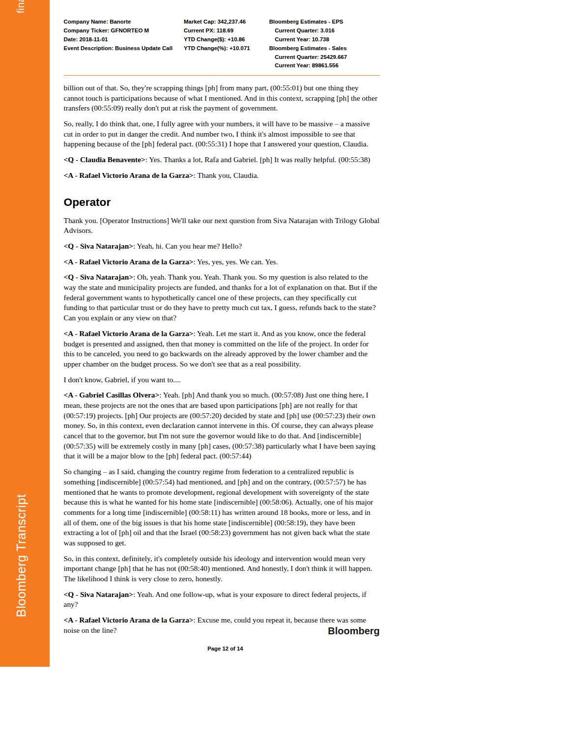final
Bloomberg Transcript
Company Name: Banorte
Company Ticker: GFNORTEO M
Date: 2018-11-01
Event Description: Business Update Call
Market Cap: 342,237.46
Current PX: 118.69
YTD Change($): +10.86
YTD Change(%): +10.071
Bloomberg Estimates - EPS
Current Quarter: 3.016
Current Year: 10.738
Bloomberg Estimates - Sales
Current Quarter: 25429.667
Current Year: 89861.556
billion out of that. So, they're scrapping things [ph] from many part, (00:55:01) but one thing they cannot touch is participations because of what I mentioned. And in this context, scrapping [ph] the other transfers (00:55:09) really don't put at risk the payment of government.
So, really, I do think that, one, I fully agree with your numbers, it will have to be massive – a massive cut in order to put in danger the credit. And number two, I think it's almost impossible to see that happening because of the [ph] federal pact. (00:55:31) I hope that I answered your question, Claudia.
<Q - Claudia Benavente>: Yes. Thanks a lot, Rafa and Gabriel. [ph] It was really helpful. (00:55:38)
<A - Rafael Victorio Arana de la Garza>: Thank you, Claudia.
Operator
Thank you. [Operator Instructions] We'll take our next question from Siva Natarajan with Trilogy Global Advisors.
<Q - Siva Natarajan>: Yeah, hi. Can you hear me? Hello?
<A - Rafael Victorio Arana de la Garza>: Yes, yes, yes. We can. Yes.
<Q - Siva Natarajan>: Oh, yeah. Thank you. Yeah. Thank you. So my question is also related to the way the state and municipality projects are funded, and thanks for a lot of explanation on that. But if the federal government wants to hypothetically cancel one of these projects, can they specifically cut funding to that particular trust or do they have to pretty much cut tax, I guess, refunds back to the state? Can you explain or any view on that?
<A - Rafael Victorio Arana de la Garza>: Yeah. Let me start it. And as you know, once the federal budget is presented and assigned, then that money is committed on the life of the project. In order for this to be canceled, you need to go backwards on the already approved by the lower chamber and the upper chamber on the budget process. So we don't see that as a real possibility.
I don't know, Gabriel, if you want to....
<A - Gabriel Casillas Olvera>: Yeah. [ph] And thank you so much. (00:57:08) Just one thing here, I mean, these projects are not the ones that are based upon participations [ph] are not really for that (00:57:19) projects. [ph] Our projects are (00:57:20) decided by state and [ph] use (00:57:23) their own money. So, in this context, even declaration cannot intervene in this. Of course, they can always please cancel that to the governor, but I'm not sure the governor would like to do that. And [indiscernible] (00:57:35) will be extremely costly in many [ph] cases, (00:57:38) particularly what I have been saying that it will be a major blow to the [ph] federal pact. (00:57:44)
So changing – as I said, changing the country regime from federation to a centralized republic is something [indiscernible] (00:57:54) had mentioned, and [ph] and on the contrary, (00:57:57) he has mentioned that he wants to promote development, regional development with sovereignty of the state because this is what he wanted for his home state [indiscernible] (00:58:06). Actually, one of his major comments for a long time [indiscernible] (00:58:11) has written around 18 books, more or less, and in all of them, one of the big issues is that his home state [indiscernible] (00:58:19), they have been extracting a lot of [ph] oil and that the Israel (00:58:23) government has not given back what the state was supposed to get.
So, in this context, definitely, it's completely outside his ideology and intervention would mean very important change [ph] that he has not (00:58:40) mentioned. And honestly, I don't think it will happen. The likelihood I think is very close to zero, honestly.
<Q - Siva Natarajan>: Yeah. And one follow-up, what is your exposure to direct federal projects, if any?
<A - Rafael Victorio Arana de la Garza>: Excuse me, could you repeat it, because there was some noise on the line?
Bloomberg
Page 12 of 14